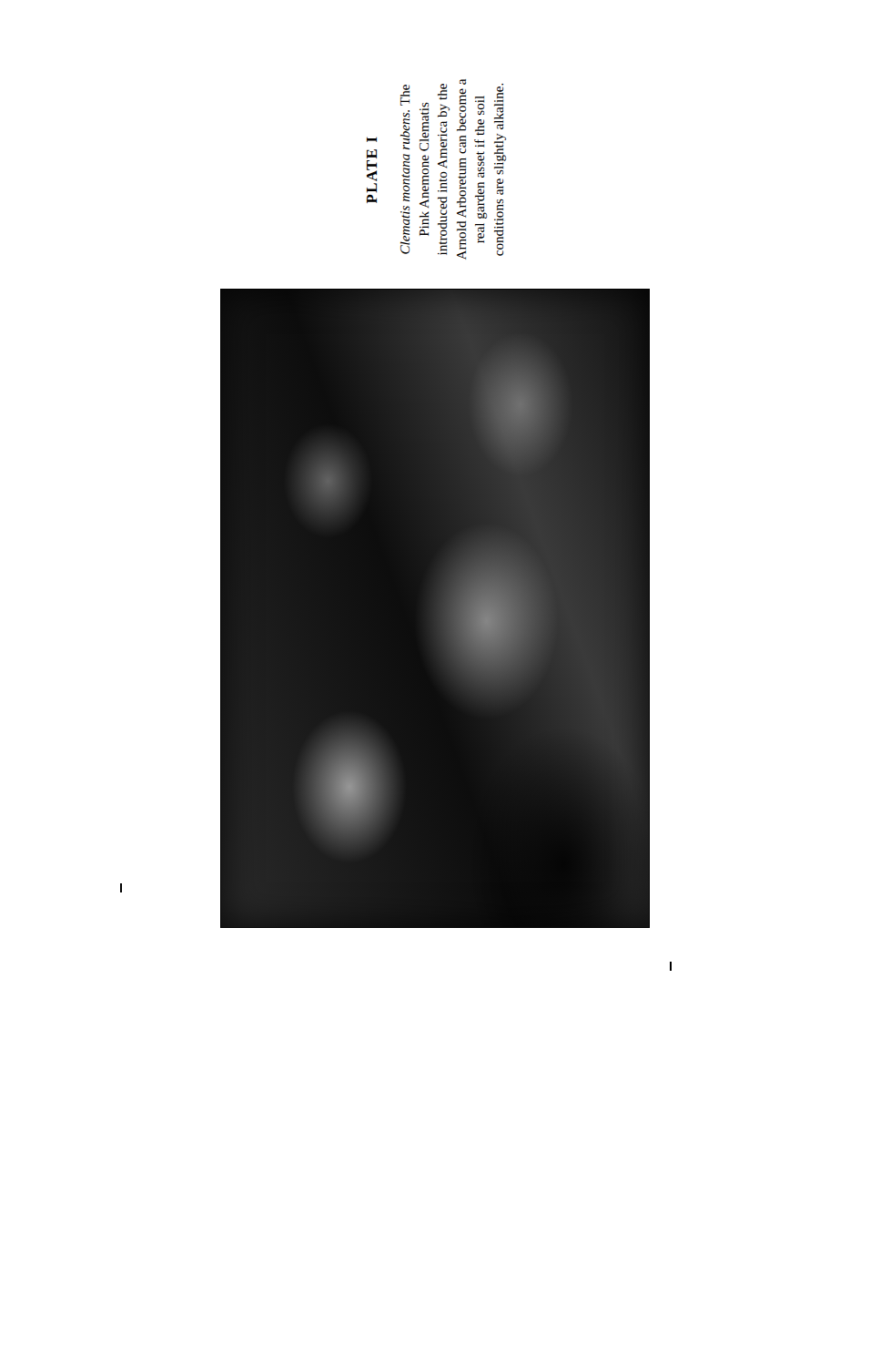PLATE I Clematis montana rubens. The Pink Anemone Clematis introduced into America by the Arnold Arboretum can become a real garden asset if the soil conditions are slightly alkaline.